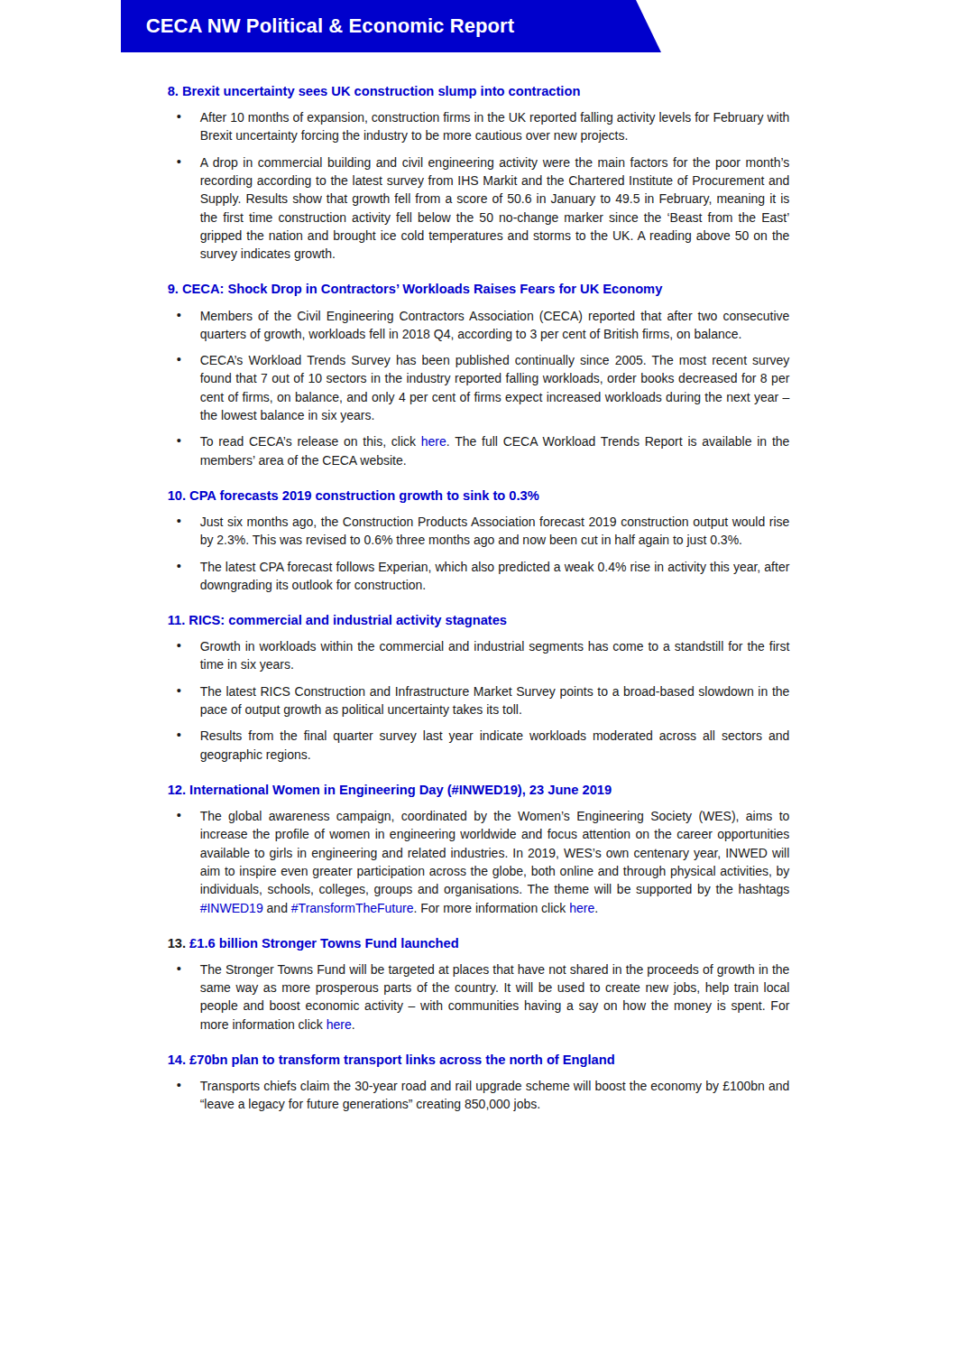CECA NW Political & Economic Report
8. Brexit uncertainty sees UK construction slump into contraction
After 10 months of expansion, construction firms in the UK reported falling activity levels for February with Brexit uncertainty forcing the industry to be more cautious over new projects.
A drop in commercial building and civil engineering activity were the main factors for the poor month’s recording according to the latest survey from IHS Markit and the Chartered Institute of Procurement and Supply. Results show that growth fell from a score of 50.6 in January to 49.5 in February, meaning it is the first time construction activity fell below the 50 no-change marker since the ‘Beast from the East’ gripped the nation and brought ice cold temperatures and storms to the UK. A reading above 50 on the survey indicates growth.
9. CECA: Shock Drop in Contractors’ Workloads Raises Fears for UK Economy
Members of the Civil Engineering Contractors Association (CECA) reported that after two consecutive quarters of growth, workloads fell in 2018 Q4, according to 3 per cent of British firms, on balance.
CECA’s Workload Trends Survey has been published continually since 2005. The most recent survey found that 7 out of 10 sectors in the industry reported falling workloads, order books decreased for 8 per cent of firms, on balance, and only 4 per cent of firms expect increased workloads during the next year – the lowest balance in six years.
To read CECA’s release on this, click here. The full CECA Workload Trends Report is available in the members’ area of the CECA website.
10. CPA forecasts 2019 construction growth to sink to 0.3%
Just six months ago, the Construction Products Association forecast 2019 construction output would rise by 2.3%. This was revised to 0.6% three months ago and now been cut in half again to just 0.3%.
The latest CPA forecast follows Experian, which also predicted a weak 0.4% rise in activity this year, after downgrading its outlook for construction.
11. RICS: commercial and industrial activity stagnates
Growth in workloads within the commercial and industrial segments has come to a standstill for the first time in six years.
The latest RICS Construction and Infrastructure Market Survey points to a broad-based slowdown in the pace of output growth as political uncertainty takes its toll.
Results from the final quarter survey last year indicate workloads moderated across all sectors and geographic regions.
12. International Women in Engineering Day (#INWED19), 23 June 2019
The global awareness campaign, coordinated by the Women’s Engineering Society (WES), aims to increase the profile of women in engineering worldwide and focus attention on the career opportunities available to girls in engineering and related industries. In 2019, WES’s own centenary year, INWED will aim to inspire even greater participation across the globe, both online and through physical activities, by individuals, schools, colleges, groups and organisations. The theme will be supported by the hashtags #INWED19 and #TransformTheFuture. For more information click here.
13. £1.6 billion Stronger Towns Fund launched
The Stronger Towns Fund will be targeted at places that have not shared in the proceeds of growth in the same way as more prosperous parts of the country. It will be used to create new jobs, help train local people and boost economic activity – with communities having a say on how the money is spent. For more information click here.
14. £70bn plan to transform transport links across the north of England
Transports chiefs claim the 30-year road and rail upgrade scheme will boost the economy by £100bn and “leave a legacy for future generations” creating 850,000 jobs.